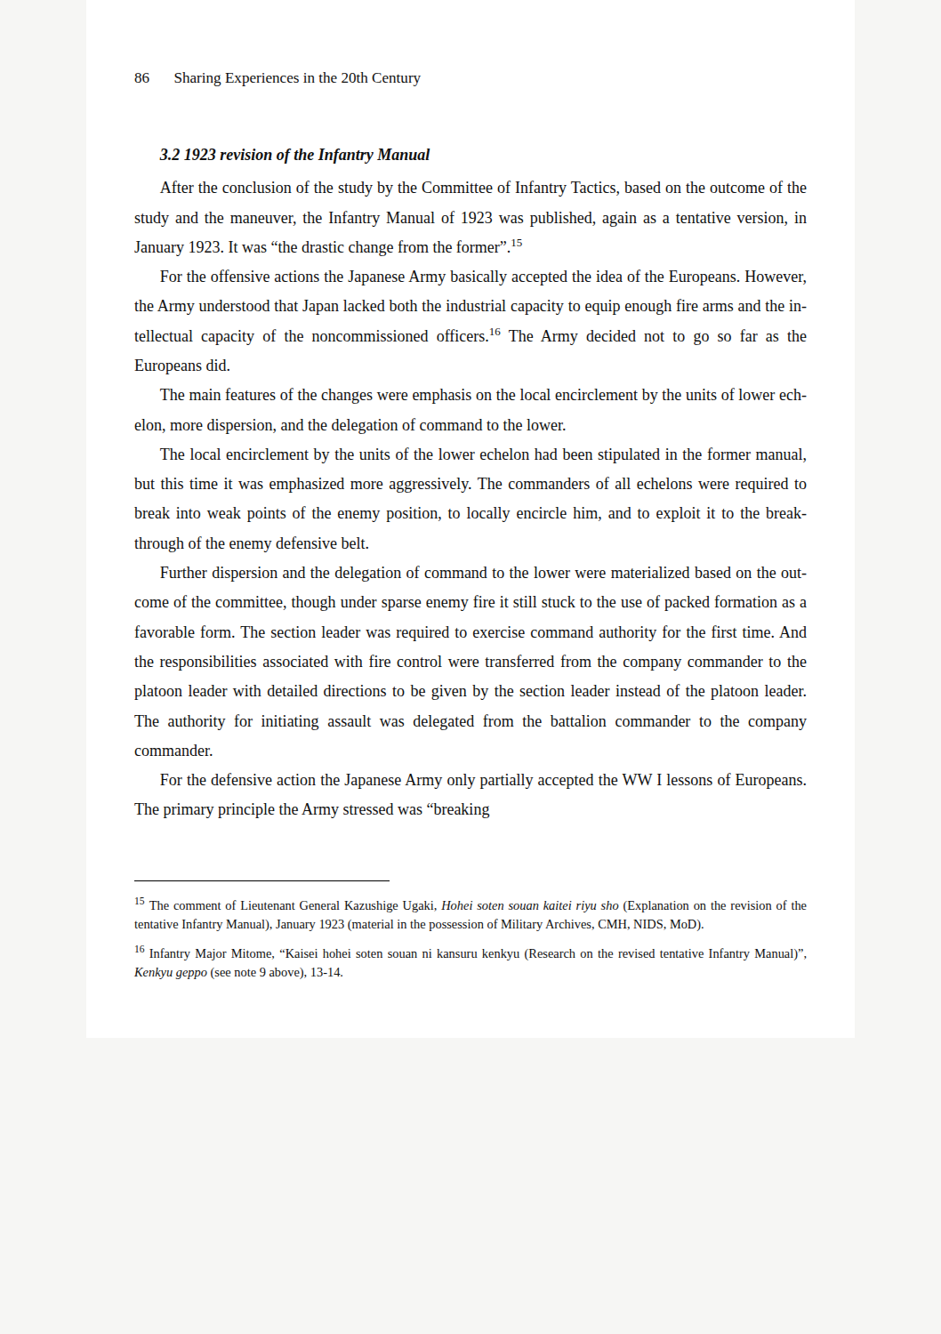86 Sharing Experiences in the 20th Century
3.2 1923 revision of the Infantry Manual
After the conclusion of the study by the Committee of Infantry Tactics, based on the outcome of the study and the maneuver, the Infantry Manual of 1923 was published, again as a tentative version, in January 1923. It was “the drastic change from the former”.15
For the offensive actions the Japanese Army basically accepted the idea of the Europeans. However, the Army understood that Japan lacked both the industrial capacity to equip enough fire arms and the intellectual capacity of the noncommissioned officers.16 The Army decided not to go so far as the Europeans did.
The main features of the changes were emphasis on the local encirclement by the units of lower echelon, more dispersion, and the delegation of command to the lower.
The local encirclement by the units of the lower echelon had been stipulated in the former manual, but this time it was emphasized more aggressively. The commanders of all echelons were required to break into weak points of the enemy position, to locally encircle him, and to exploit it to the breakthrough of the enemy defensive belt.
Further dispersion and the delegation of command to the lower were materialized based on the outcome of the committee, though under sparse enemy fire it still stuck to the use of packed formation as a favorable form. The section leader was required to exercise command authority for the first time. And the responsibilities associated with fire control were transferred from the company commander to the platoon leader with detailed directions to be given by the section leader instead of the platoon leader. The authority for initiating assault was delegated from the battalion commander to the company commander.
For the defensive action the Japanese Army only partially accepted the WW I lessons of Europeans. The primary principle the Army stressed was “breaking
15 The comment of Lieutenant General Kazushige Ugaki, Hohei soten souan kaitei riyu sho (Explanation on the revision of the tentative Infantry Manual), January 1923 (material in the possession of Military Archives, CMH, NIDS, MoD).
16 Infantry Major Mitome, “Kaisei hohei soten souan ni kansuru kenkyu (Research on the revised tentative Infantry Manual)”, Kenkyu geppo (see note 9 above), 13-14.